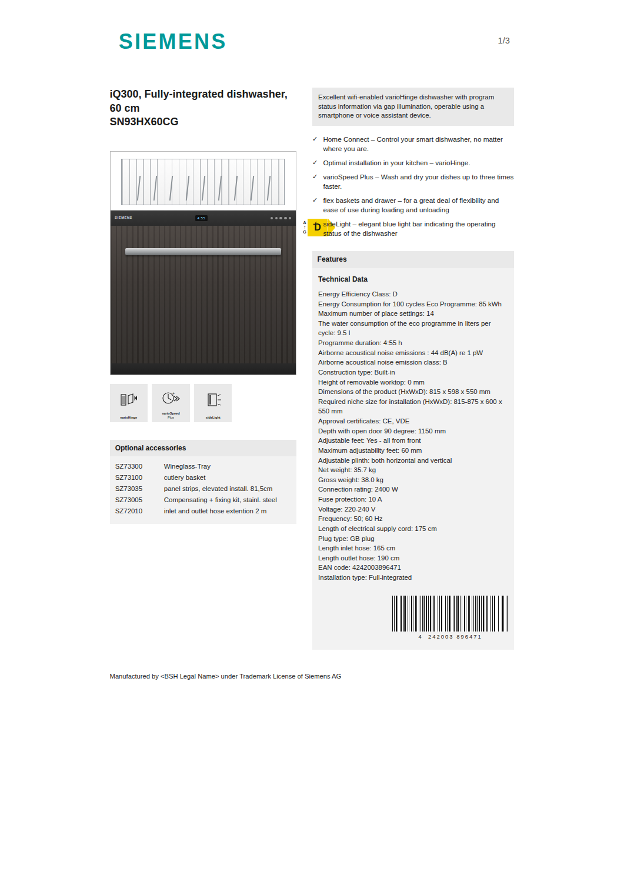SIEMENS
1/3
iQ300, Fully-integrated dishwasher, 60 cm
SN93HX60CG
SIEMENS
4:55
A↑G
D
varioHinge
+
varioSpeed
Plus
sideLight
Optional accessories
| SZ73300 | Wineglass-Tray |
| SZ73100 | cutlery basket |
| SZ73035 | panel strips, elevated install. 81,5cm |
| SZ73005 | Compensating + fixing kit, stainl. steel |
| SZ72010 | inlet and outlet hose extention 2 m |
Excellent wifi-enabled varioHinge dishwasher with program status information via gap illumination, operable using a smartphone or voice assistant device.
Home Connect – Control your smart dishwasher, no matter where you are.
Optimal installation in your kitchen – varioHinge.
varioSpeed Plus – Wash and dry your dishes up to three times faster.
flex baskets and drawer – for a great deal of flexibility and ease of use during loading and unloading
sideLight – elegant blue light bar indicating the operating status of the dishwasher
Features
Technical Data
Energy Efficiency Class: D
Energy Consumption for 100 cycles Eco Programme: 85 kWh
Maximum number of place settings: 14
The water consumption of the eco programme in liters per cycle: 9.5 l
Programme duration: 4:55 h
Airborne acoustical noise emissions : 44 dB(A) re 1 pW
Airborne acoustical noise emission class: B
Construction type: Built-in
Height of removable worktop: 0 mm
Dimensions of the product (HxWxD): 815 x 598 x 550 mm
Required niche size for installation (HxWxD): 815-875 x 600 x 550 mm
Approval certificates: CE, VDE
Depth with open door 90 degree: 1150 mm
Adjustable feet: Yes - all from front
Maximum adjustability feet: 60 mm
Adjustable plinth: both horizontal and vertical
Net weight: 35.7 kg
Gross weight: 38.0 kg
Connection rating: 2400 W
Fuse protection: 10 A
Voltage: 220-240 V
Frequency: 50; 60 Hz
Length of electrical supply cord: 175 cm
Plug type: GB plug
Length inlet hose: 165 cm
Length outlet hose: 190 cm
EAN code: 4242003896471
Installation type: Full-integrated
4 242003 896471
Manufactured by <BSH Legal Name> under Trademark License of Siemens AG